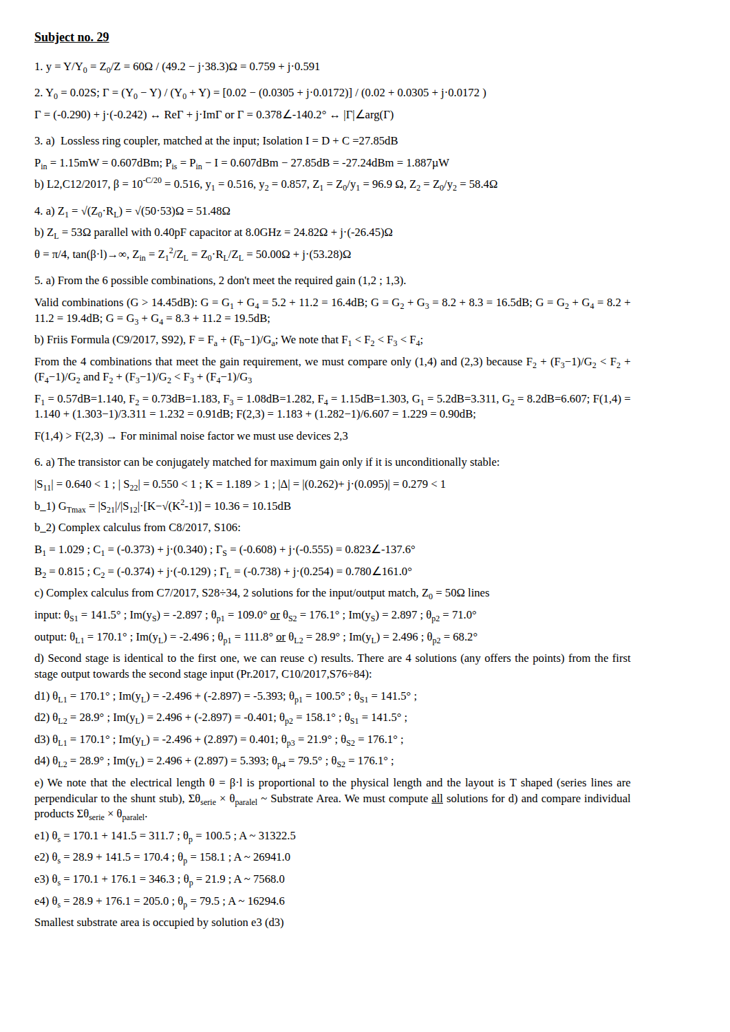Subject no. 29
1. y = Y/Y0 = Z0/Z = 60Ω / (49.2 − j·38.3)Ω = 0.759 + j·0.591
2. Y0 = 0.02S; Γ = (Y0 − Y) / (Y0 + Y) = [0.02 − (0.0305 + j·0.0172)] / (0.02 + 0.0305 + j·0.0172 )
Γ = (-0.290) + j·(-0.242) ↔ ReΓ + j·ImΓ or Γ = 0.378∠-140.2° ↔ |Γ|∠arg(Γ)
3. a) Lossless ring coupler, matched at the input; Isolation I = D + C =27.85dB
Pin = 1.15mW = 0.607dBm; Pis = Pin − I = 0.607dBm − 27.85dB = -27.24dBm = 1.887µW
b) L2,C12/2017, β = 10-C/20 = 0.516, y1 = 0.516, y2 = 0.857, Z1 = Z0/y1 = 96.9 Ω, Z2 = Z0/y2 = 58.4Ω
4. a) Z1 = √(Z0·RL) = √(50·53)Ω = 51.48Ω
b) ZL = 53Ω parallel with 0.40pF capacitor at 8.0GHz = 24.82Ω + j·(-26.45)Ω
θ = π/4, tan(β·l)→∞, Zin = Z12/ZL = Z0·RL/ZL = 50.00Ω + j·(53.28)Ω
5. a) From the 6 possible combinations, 2 don't meet the required gain (1,2 ; 1,3).
Valid combinations (G > 14.45dB): G = G1 + G4 = 5.2 + 11.2 = 16.4dB; G = G2 + G3 = 8.2 + 8.3 = 16.5dB; G = G2 + G4 = 8.2 + 11.2 = 19.4dB; G = G3 + G4 = 8.3 + 11.2 = 19.5dB;
b) Friis Formula (C9/2017, S92), F = Fa + (Fb−1)/Ga; We note that F1 < F2 < F3 < F4;
From the 4 combinations that meet the gain requirement, we must compare only (1,4) and (2,3) because F2 + (F3−1)/G2 < F2 + (F4−1)/G2 and F2 + (F3−1)/G2 < F3 + (F4−1)/G3
F1 = 0.57dB=1.140, F2 = 0.73dB=1.183, F3 = 1.08dB=1.282, F4 = 1.15dB=1.303, G1 = 5.2dB=3.311, G2 = 8.2dB=6.607; F(1,4) = 1.140 + (1.303−1)/3.311 = 1.232 = 0.91dB; F(2,3) = 1.183 + (1.282−1)/6.607 = 1.229 = 0.90dB;
F(1,4) > F(2,3) → For minimal noise factor we must use devices 2,3
6. a) The transistor can be conjugately matched for maximum gain only if it is unconditionally stable:
|S11| = 0.640 < 1 ; | S22| = 0.550 < 1 ; K = 1.189 > 1 ; |Δ| = |(0.262)+ j·(0.095)| = 0.279 < 1
b_1) GTmax = |S21|/|S12|·[K−√(K2-1)] = 10.36 = 10.15dB
b_2) Complex calculus from C8/2017, S106:
B1 = 1.029 ; C1 = (-0.373) + j·(0.340) ; ΓS = (-0.608) + j·(-0.555) = 0.823∠-137.6°
B2 = 0.815 ; C2 = (-0.374) + j·(-0.129) ; ΓL = (-0.738) + j·(0.254) = 0.780∠161.0°
c) Complex calculus from C7/2017, S28÷34, 2 solutions for the input/output match, Z0 = 50Ω lines
input: θS1 = 141.5° ; Im(yS) = -2.897 ; θp1 = 109.0° or θS2 = 176.1° ; Im(yS) = 2.897 ; θp2 = 71.0°
output: θL1 = 170.1° ; Im(yL) = -2.496 ; θp1 = 111.8° or θL2 = 28.9° ; Im(yL) = 2.496 ; θp2 = 68.2°
d) Second stage is identical to the first one, we can reuse c) results. There are 4 solutions (any offers the points) from the first stage output towards the second stage input (Pr.2017, C10/2017,S76÷84):
d1) θL1 = 170.1° ; Im(yL) = -2.496 + (-2.897) = -5.393; θp1 = 100.5° ; θS1 = 141.5° ;
d2) θL2 = 28.9° ; Im(yL) = 2.496 + (-2.897) = -0.401; θp2 = 158.1° ; θS1 = 141.5° ;
d3) θL1 = 170.1° ; Im(yL) = -2.496 + (2.897) = 0.401; θp3 = 21.9° ; θS2 = 176.1° ;
d4) θL2 = 28.9° ; Im(yL) = 2.496 + (2.897) = 5.393; θp4 = 79.5° ; θS2 = 176.1° ;
e) We note that the electrical length θ = β·l is proportional to the physical length and the layout is T shaped (series lines are perpendicular to the shunt stub), Σθserie × θparalel ~ Substrate Area. We must compute all solutions for d) and compare individual products Σθserie × θparalel.
e1) θs = 170.1 + 141.5 = 311.7 ; θp = 100.5 ; A ~ 31322.5
e2) θs = 28.9 + 141.5 = 170.4 ; θp = 158.1 ; A ~ 26941.0
e3) θs = 170.1 + 176.1 = 346.3 ; θp = 21.9 ; A ~ 7568.0
e4) θs = 28.9 + 176.1 = 205.0 ; θp = 79.5 ; A ~ 16294.6
Smallest substrate area is occupied by solution e3 (d3)